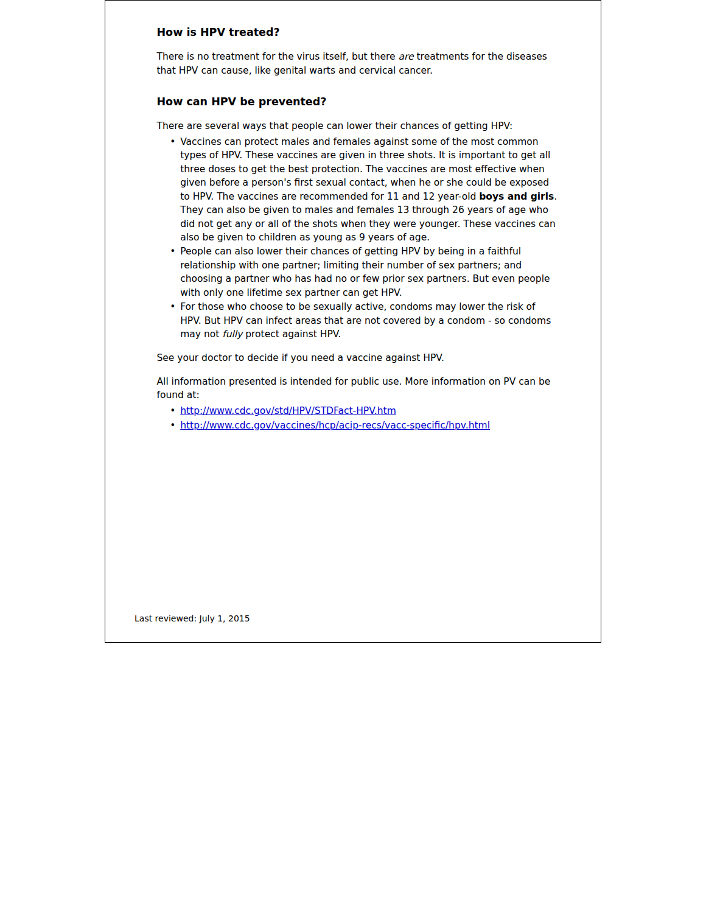How is HPV treated?
There is no treatment for the virus itself, but there are treatments for the diseases that HPV can cause, like genital warts and cervical cancer.
How can HPV be prevented?
There are several ways that people can lower their chances of getting HPV:
Vaccines can protect males and females against some of the most common types of HPV. These vaccines are given in three shots. It is important to get all three doses to get the best protection. The vaccines are most effective when given before a person's first sexual contact, when he or she could be exposed to HPV. The vaccines are recommended for 11 and 12 year-old boys and girls. They can also be given to males and females 13 through 26 years of age who did not get any or all of the shots when they were younger. These vaccines can also be given to children as young as 9 years of age.
People can also lower their chances of getting HPV by being in a faithful relationship with one partner; limiting their number of sex partners; and choosing a partner who has had no or few prior sex partners. But even people with only one lifetime sex partner can get HPV.
For those who choose to be sexually active, condoms may lower the risk of HPV. But HPV can infect areas that are not covered by a condom - so condoms may not fully protect against HPV.
See your doctor to decide if you need a vaccine against HPV.
All information presented is intended for public use. More information on PV can be found at:
http://www.cdc.gov/std/HPV/STDFact-HPV.htm
http://www.cdc.gov/vaccines/hcp/acip-recs/vacc-specific/hpv.html
Last reviewed: July 1, 2015